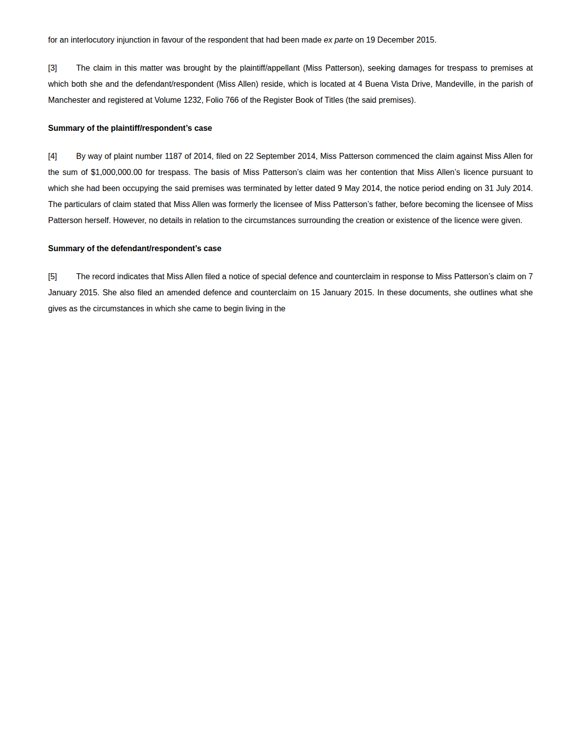for an interlocutory injunction in favour of the respondent that had been made ex parte on 19 December 2015.
[3] The claim in this matter was brought by the plaintiff/appellant (Miss Patterson), seeking damages for trespass to premises at which both she and the defendant/respondent (Miss Allen) reside, which is located at 4 Buena Vista Drive, Mandeville, in the parish of Manchester and registered at Volume 1232, Folio 766 of the Register Book of Titles (the said premises).
Summary of the plaintiff/respondent’s case
[4] By way of plaint number 1187 of 2014, filed on 22 September 2014, Miss Patterson commenced the claim against Miss Allen for the sum of $1,000,000.00 for trespass. The basis of Miss Patterson’s claim was her contention that Miss Allen’s licence pursuant to which she had been occupying the said premises was terminated by letter dated 9 May 2014, the notice period ending on 31 July 2014. The particulars of claim stated that Miss Allen was formerly the licensee of Miss Patterson’s father, before becoming the licensee of Miss Patterson herself. However, no details in relation to the circumstances surrounding the creation or existence of the licence were given.
Summary of the defendant/respondent’s case
[5] The record indicates that Miss Allen filed a notice of special defence and counterclaim in response to Miss Patterson’s claim on 7 January 2015. She also filed an amended defence and counterclaim on 15 January 2015. In these documents, she outlines what she gives as the circumstances in which she came to begin living in the